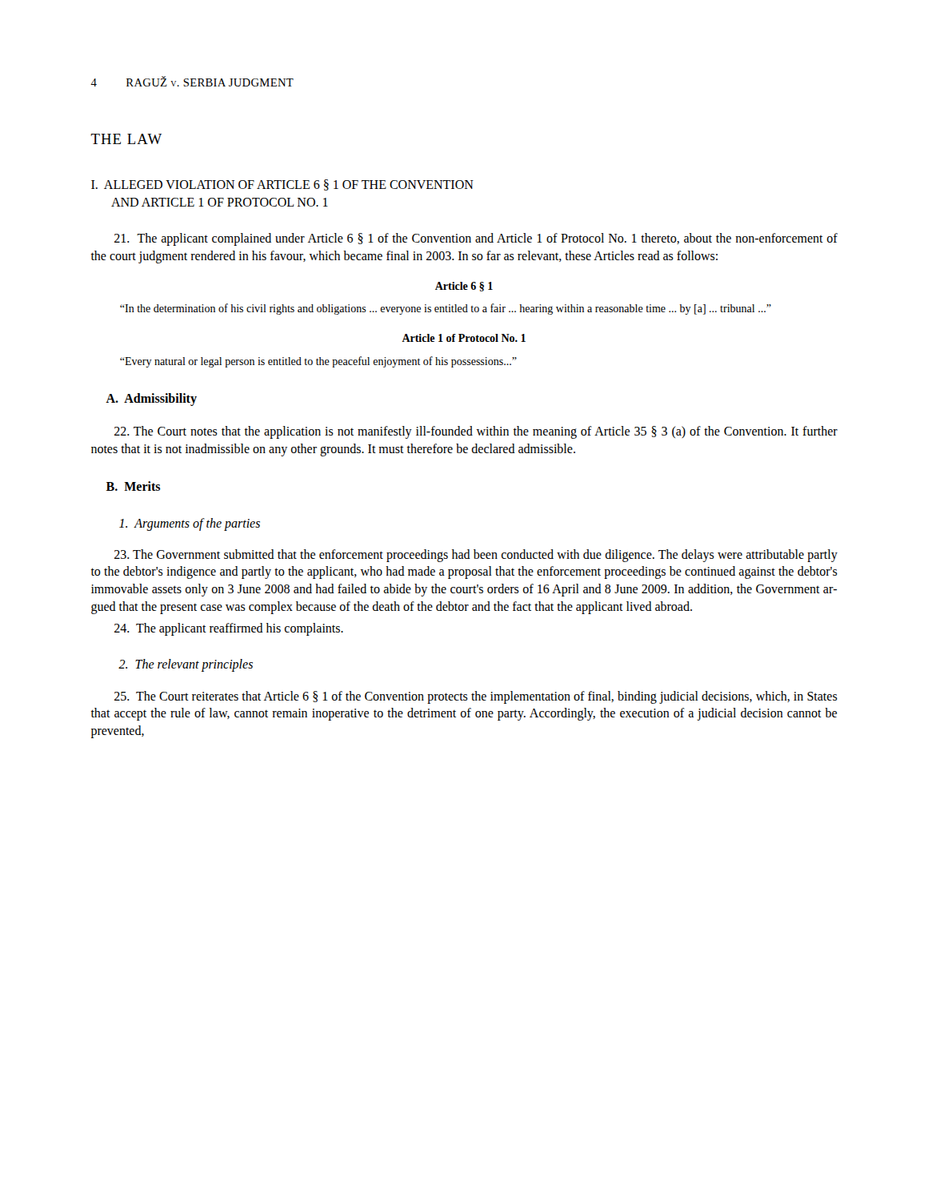4 RAGUŽ v. SERBIA JUDGMENT
THE LAW
I. ALLEGED VIOLATION OF ARTICLE 6 § 1 OF THE CONVENTIONAND ARTICLE 1 OF PROTOCOL No. 1
21. The applicant complained under Article 6 § 1 of the Convention and Article 1 of Protocol No. 1 thereto, about the non-enforcement of the court judgment rendered in his favour, which became final in 2003. In so far as relevant, these Articles read as follows:
Article 6 § 1
“In the determination of his civil rights and obligations ... everyone is entitled to a fair ... hearing within a reasonable time ... by [a] ... tribunal ...”
Article 1 of Protocol No. 1
“Every natural or legal person is entitled to the peaceful enjoyment of his possessions...”
A. Admissibility
22. The Court notes that the application is not manifestly ill-founded within the meaning of Article 35 § 3 (a) of the Convention. It further notes that it is not inadmissible on any other grounds. It must therefore be declared admissible.
B. Merits
1. Arguments of the parties
23. The Government submitted that the enforcement proceedings had been conducted with due diligence. The delays were attributable partly to the debtor's indigence and partly to the applicant, who had made a proposal that the enforcement proceedings be continued against the debtor's immovable assets only on 3 June 2008 and had failed to abide by the court's orders of 16 April and 8 June 2009. In addition, the Government argued that the present case was complex because of the death of the debtor and the fact that the applicant lived abroad.
24. The applicant reaffirmed his complaints.
2. The relevant principles
25. The Court reiterates that Article 6 § 1 of the Convention protects the implementation of final, binding judicial decisions, which, in States that accept the rule of law, cannot remain inoperative to the detriment of one party. Accordingly, the execution of a judicial decision cannot be prevented,